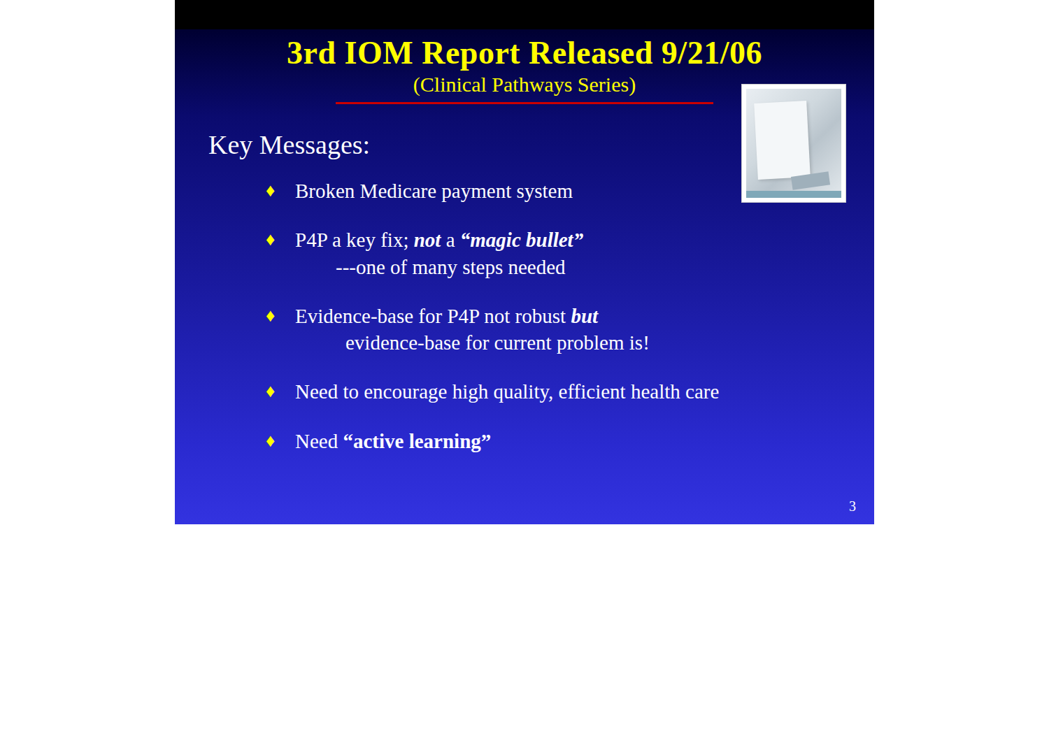3rd IOM Report Released 9/21/06
(Clinical Pathways Series)
Key Messages:
Broken Medicare payment system
P4P a key fix; not a “magic bullet” ---one of many steps needed
Evidence-base for P4P not robust but evidence-base for current problem is!
Need to encourage high quality, efficient health care
Need “active learning”
3